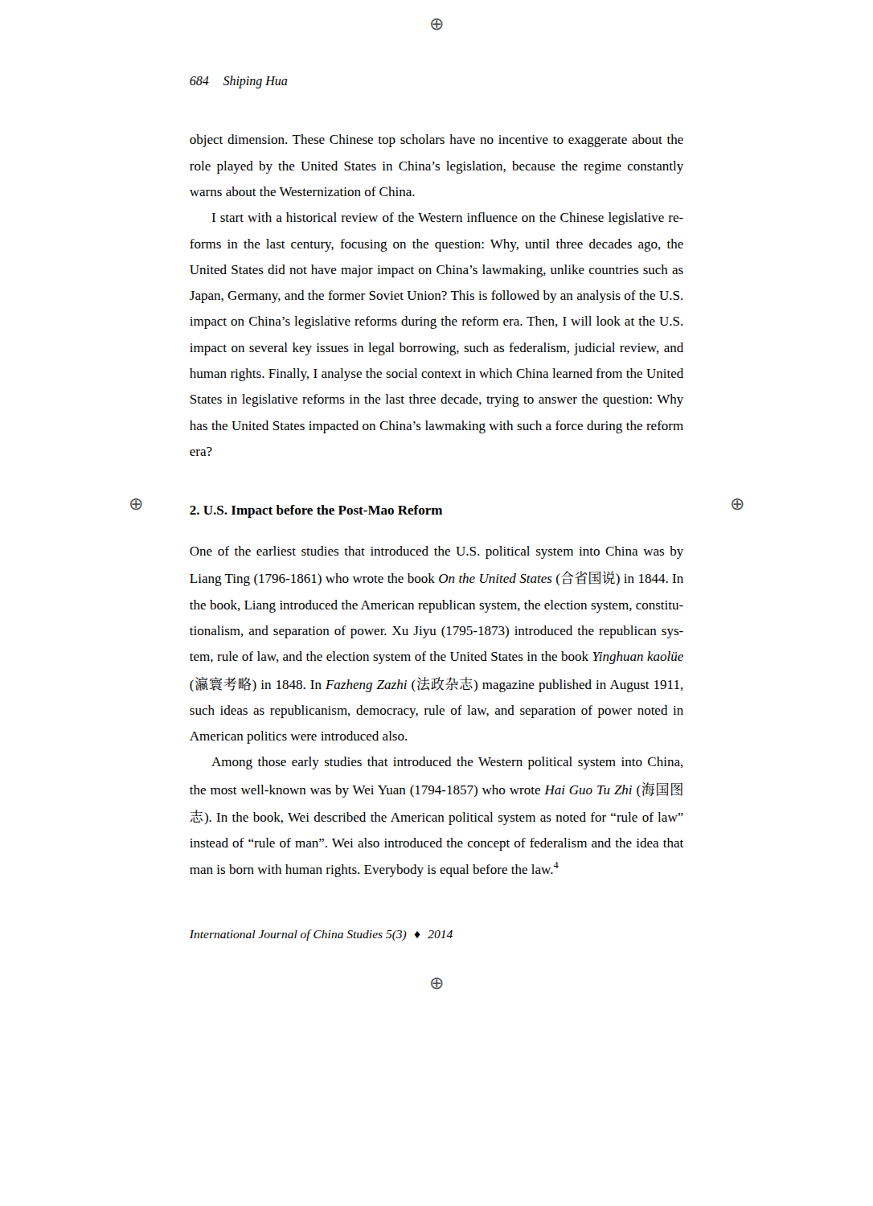⊕
⊕
⊕
⊕
684 Shiping Hua
object dimension. These Chinese top scholars have no incentive to exaggerate about the role played by the United States in China’s legislation, because the regime constantly warns about the Westernization of China.
I start with a historical review of the Western influence on the Chinese legislative reforms in the last century, focusing on the question: Why, until three decades ago, the United States did not have major impact on China’s lawmaking, unlike countries such as Japan, Germany, and the former Soviet Union? This is followed by an analysis of the U.S. impact on China’s legislative reforms during the reform era. Then, I will look at the U.S. impact on several key issues in legal borrowing, such as federalism, judicial review, and human rights. Finally, I analyse the social context in which China learned from the United States in legislative reforms in the last three decade, trying to answer the question: Why has the United States impacted on China’s lawmaking with such a force during the reform era?
2. U.S. Impact before the Post-Mao Reform
One of the earliest studies that introduced the U.S. political system into China was by Liang Ting (1796-1861) who wrote the book On the United States (合省国说) in 1844. In the book, Liang introduced the American republican system, the election system, constitutionalism, and separation of power. Xu Jiyu (1795-1873) introduced the republican system, rule of law, and the election system of the United States in the book Yinghuan kaolüe (瀛寰考略) in 1848. In Fazheng Zazhi (法政杂志) magazine published in August 1911, such ideas as republicanism, democracy, rule of law, and separation of power noted in American politics were introduced also.
Among those early studies that introduced the Western political system into China, the most well-known was by Wei Yuan (1794-1857) who wrote Hai Guo Tu Zhi (海国图志). In the book, Wei described the American political system as noted for “rule of law” instead of “rule of man”. Wei also introduced the concept of federalism and the idea that man is born with human rights. Everybody is equal before the law.4
International Journal of China Studies 5(3) ♦ 2014